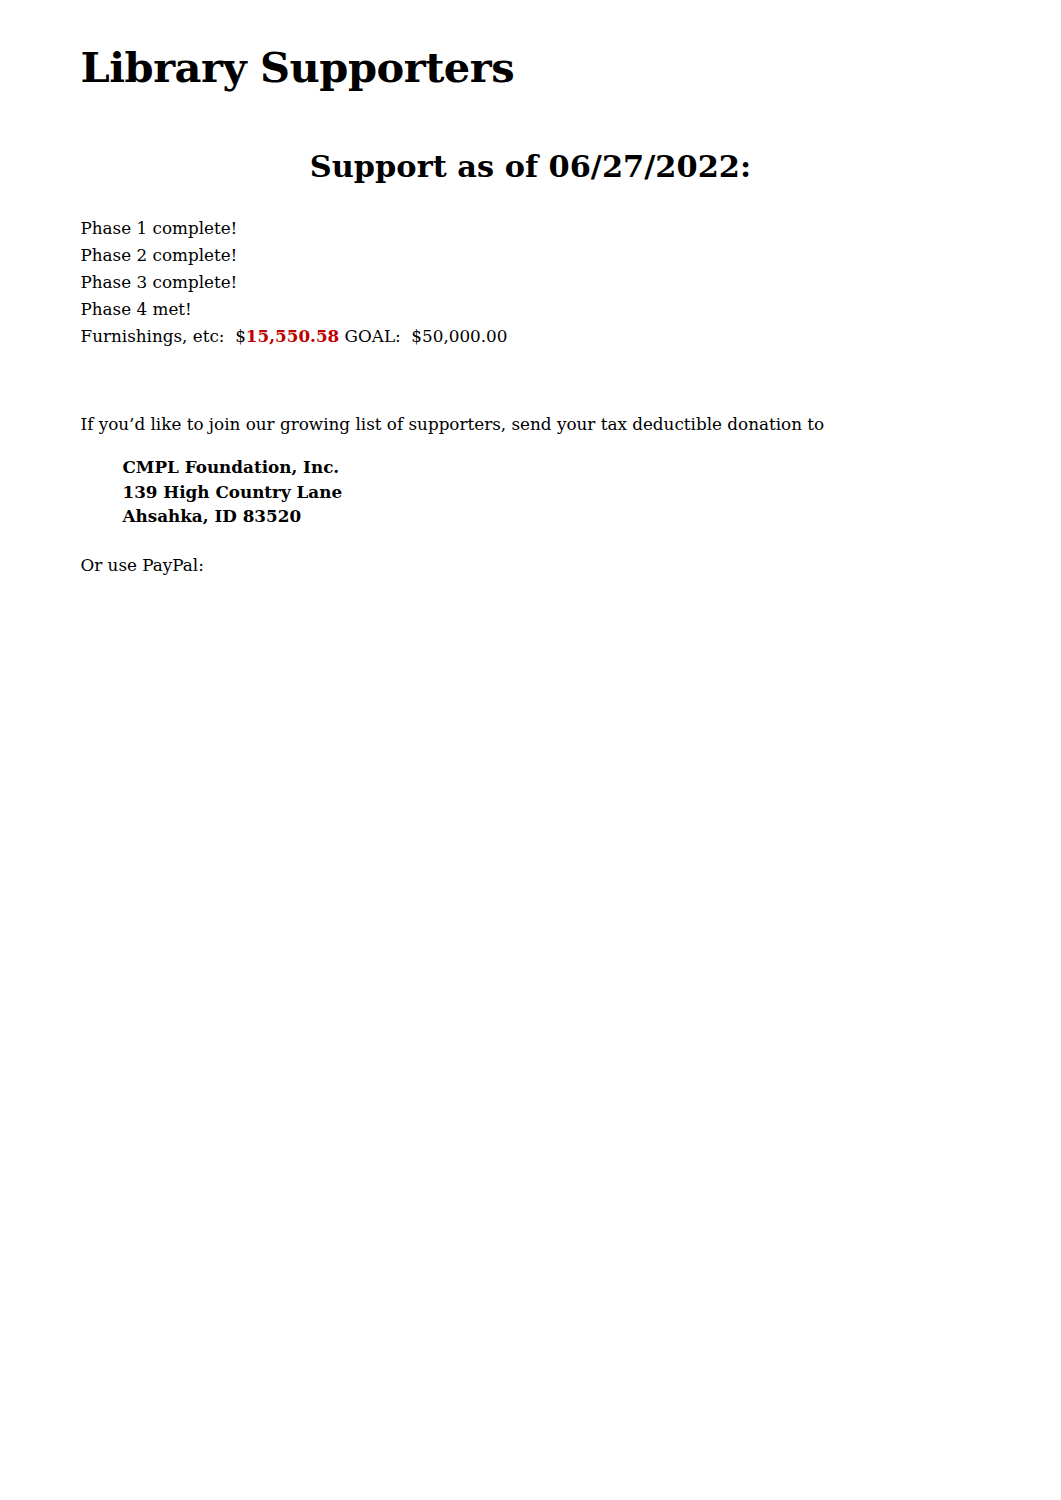Library Supporters
Support as of 06/27/2022:
Phase 1 complete!
Phase 2 complete!
Phase 3 complete!
Phase 4 met!
Furnishings, etc: $15,550.58 GOAL: $50,000.00
If you’d like to join our growing list of supporters, send your tax deductible donation to
CMPL Foundation, Inc.
139 High Country Lane
Ahsahka, ID 83520
Or use PayPal: